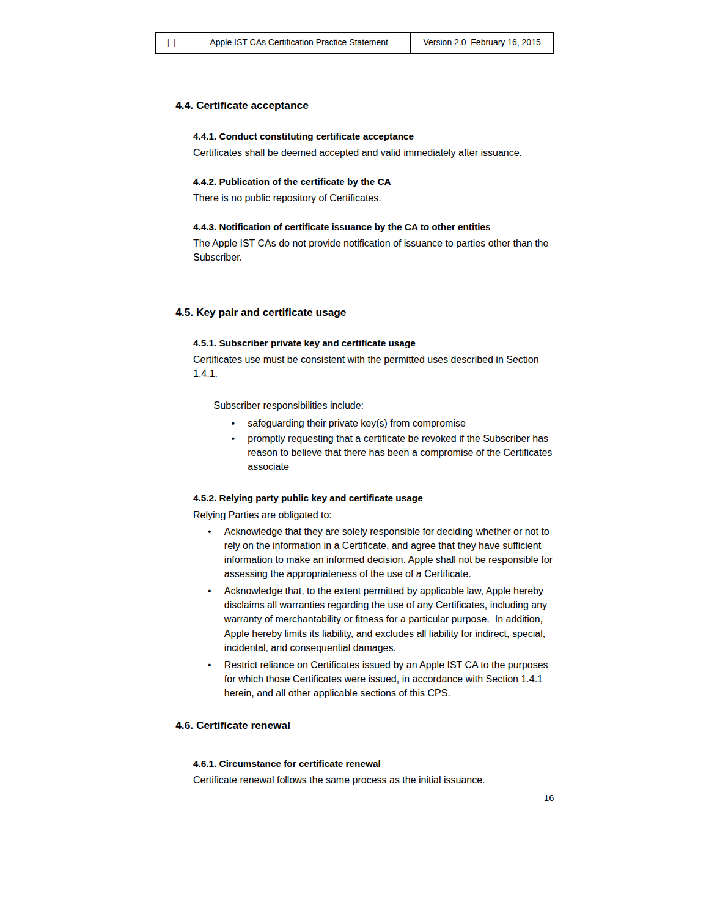
Apple IST CAs Certification Practice Statement
Version 2.0 February 16, 2015
4.4. Certificate acceptance
4.4.1. Conduct constituting certificate acceptance
Certificates shall be deemed accepted and valid immediately after issuance.
4.4.2. Publication of the certificate by the CA
There is no public repository of Certificates.
4.4.3. Notification of certificate issuance by the CA to other entities
The Apple IST CAs do not provide notification of issuance to parties other than the Subscriber.
4.5. Key pair and certificate usage
4.5.1. Subscriber private key and certificate usage
Certificates use must be consistent with the permitted uses described in Section 1.4.1.
Subscriber responsibilities include:
safeguarding their private key(s) from compromise
promptly requesting that a certificate be revoked if the Subscriber has reason to believe that there has been a compromise of the Certificates associate
4.5.2. Relying party public key and certificate usage
Relying Parties are obligated to:
Acknowledge that they are solely responsible for deciding whether or not to rely on the information in a Certificate, and agree that they have sufficient information to make an informed decision. Apple shall not be responsible for assessing the appropriateness of the use of a Certificate.
Acknowledge that, to the extent permitted by applicable law, Apple hereby disclaims all warranties regarding the use of any Certificates, including any warranty of merchantability or fitness for a particular purpose. In addition, Apple hereby limits its liability, and excludes all liability for indirect, special, incidental, and consequential damages.
Restrict reliance on Certificates issued by an Apple IST CA to the purposes for which those Certificates were issued, in accordance with Section 1.4.1 herein, and all other applicable sections of this CPS.
4.6. Certificate renewal
4.6.1. Circumstance for certificate renewal
Certificate renewal follows the same process as the initial issuance.
16